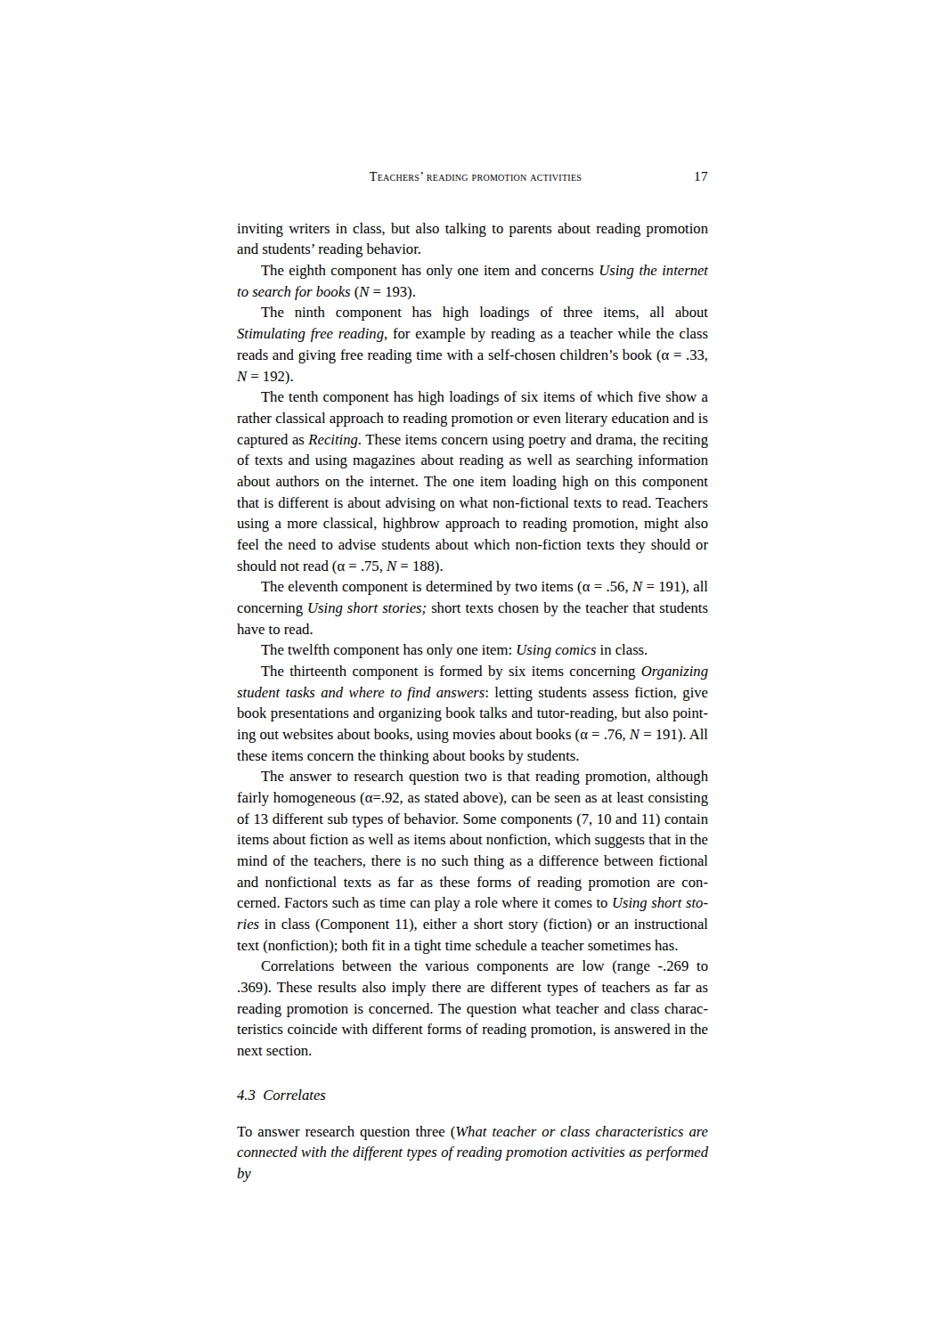Teachers’ reading promotion activities 17
inviting writers in class, but also talking to parents about reading promotion and students’ reading behavior.
The eighth component has only one item and concerns Using the internet to search for books (N = 193).
The ninth component has high loadings of three items, all about Stimulating free reading, for example by reading as a teacher while the class reads and giving free reading time with a self-chosen children’s book (α = .33, N = 192).
The tenth component has high loadings of six items of which five show a rather classical approach to reading promotion or even literary education and is captured as Reciting. These items concern using poetry and drama, the reciting of texts and using magazines about reading as well as searching information about authors on the internet. The one item loading high on this component that is different is about advising on what non-fictional texts to read. Teachers using a more classical, highbrow approach to reading promotion, might also feel the need to advise students about which non-fiction texts they should or should not read (α = .75, N = 188).
The eleventh component is determined by two items (α = .56, N = 191), all concerning Using short stories; short texts chosen by the teacher that students have to read.
The twelfth component has only one item: Using comics in class.
The thirteenth component is formed by six items concerning Organizing student tasks and where to find answers: letting students assess fiction, give book presentations and organizing book talks and tutor-reading, but also pointing out websites about books, using movies about books (α = .76, N = 191). All these items concern the thinking about books by students.
The answer to research question two is that reading promotion, although fairly homogeneous (α=.92, as stated above), can be seen as at least consisting of 13 different sub types of behavior. Some components (7, 10 and 11) contain items about fiction as well as items about nonfiction, which suggests that in the mind of the teachers, there is no such thing as a difference between fictional and nonfictional texts as far as these forms of reading promotion are concerned. Factors such as time can play a role where it comes to Using short stories in class (Component 11), either a short story (fiction) or an instructional text (nonfiction); both fit in a tight time schedule a teacher sometimes has.
Correlations between the various components are low (range -.269 to .369). These results also imply there are different types of teachers as far as reading promotion is concerned. The question what teacher and class characteristics coincide with different forms of reading promotion, is answered in the next section.
4.3 Correlates
To answer research question three (What teacher or class characteristics are connected with the different types of reading promotion activities as performed by